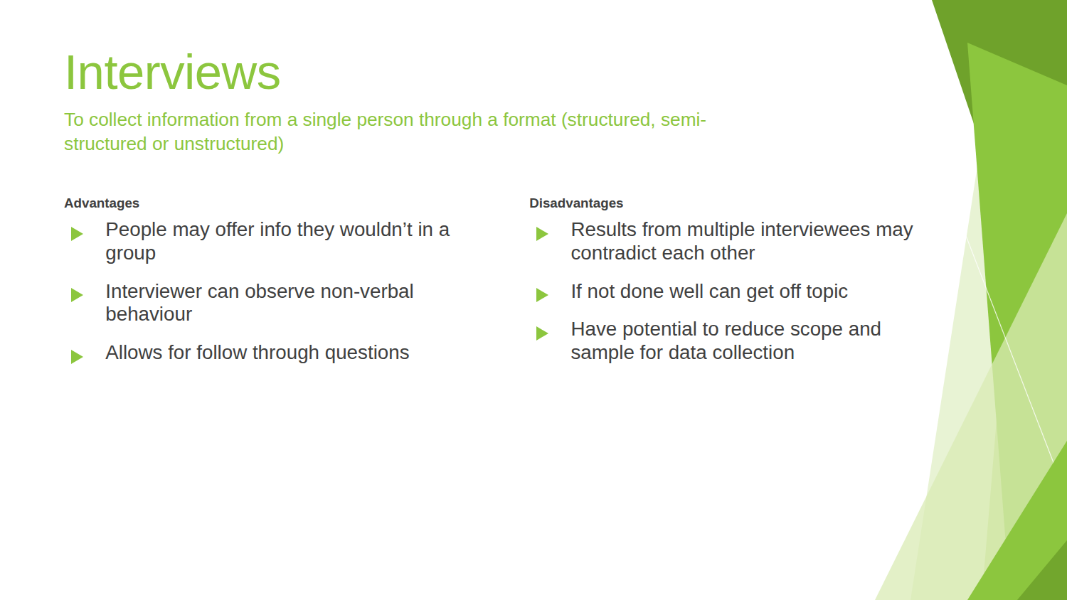Interviews
To collect information from a single person through a format (structured, semi-structured or unstructured)
Advantages
People may offer info they wouldn’t in a group
Interviewer can observe non-verbal behaviour
Allows for follow through questions
Disadvantages
Results from multiple interviewees may contradict each other
If not done well can get off topic
Have potential to reduce scope and sample for data collection